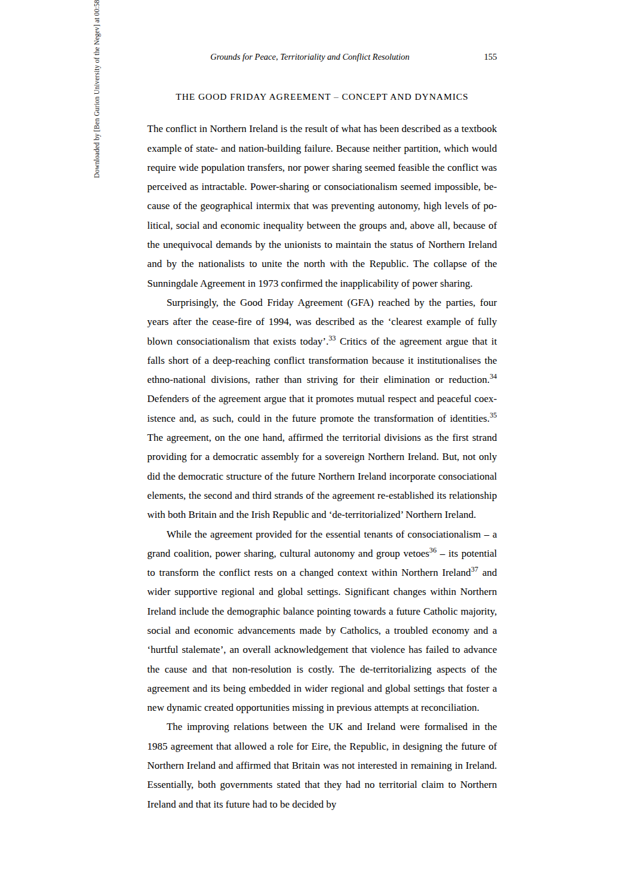Downloaded by [Ben Gurion University of the Negev] at 00:58 10 November 2011
Grounds for Peace, Territoriality and Conflict Resolution 155
The Good Friday Agreement – Concept and Dynamics
The conflict in Northern Ireland is the result of what has been described as a textbook example of state- and nation-building failure. Because neither partition, which would require wide population transfers, nor power sharing seemed feasible the conflict was perceived as intractable. Power-sharing or consociationalism seemed impossible, because of the geographical intermix that was preventing autonomy, high levels of political, social and economic inequality between the groups and, above all, because of the unequivocal demands by the unionists to maintain the status of Northern Ireland and by the nationalists to unite the north with the Republic. The collapse of the Sunningdale Agreement in 1973 confirmed the inapplicability of power sharing.
Surprisingly, the Good Friday Agreement (GFA) reached by the parties, four years after the cease-fire of 1994, was described as the ‘clearest example of fully blown consociationalism that exists today’.33 Critics of the agreement argue that it falls short of a deep-reaching conflict transformation because it institutionalises the ethno-national divisions, rather than striving for their elimination or reduction.34 Defenders of the agreement argue that it promotes mutual respect and peaceful coexistence and, as such, could in the future promote the transformation of identities.35 The agreement, on the one hand, affirmed the territorial divisions as the first strand providing for a democratic assembly for a sovereign Northern Ireland. But, not only did the democratic structure of the future Northern Ireland incorporate consociational elements, the second and third strands of the agreement re-established its relationship with both Britain and the Irish Republic and ‘de-territorialized’ Northern Ireland.
While the agreement provided for the essential tenants of consociationalism – a grand coalition, power sharing, cultural autonomy and group vetoes36 – its potential to transform the conflict rests on a changed context within Northern Ireland37 and wider supportive regional and global settings. Significant changes within Northern Ireland include the demographic balance pointing towards a future Catholic majority, social and economic advancements made by Catholics, a troubled economy and a ‘hurtful stalemate’, an overall acknowledgement that violence has failed to advance the cause and that non-resolution is costly. The de-territorializing aspects of the agreement and its being embedded in wider regional and global settings that foster a new dynamic created opportunities missing in previous attempts at reconciliation.
The improving relations between the UK and Ireland were formalised in the 1985 agreement that allowed a role for Eire, the Republic, in designing the future of Northern Ireland and affirmed that Britain was not interested in remaining in Ireland. Essentially, both governments stated that they had no territorial claim to Northern Ireland and that its future had to be decided by